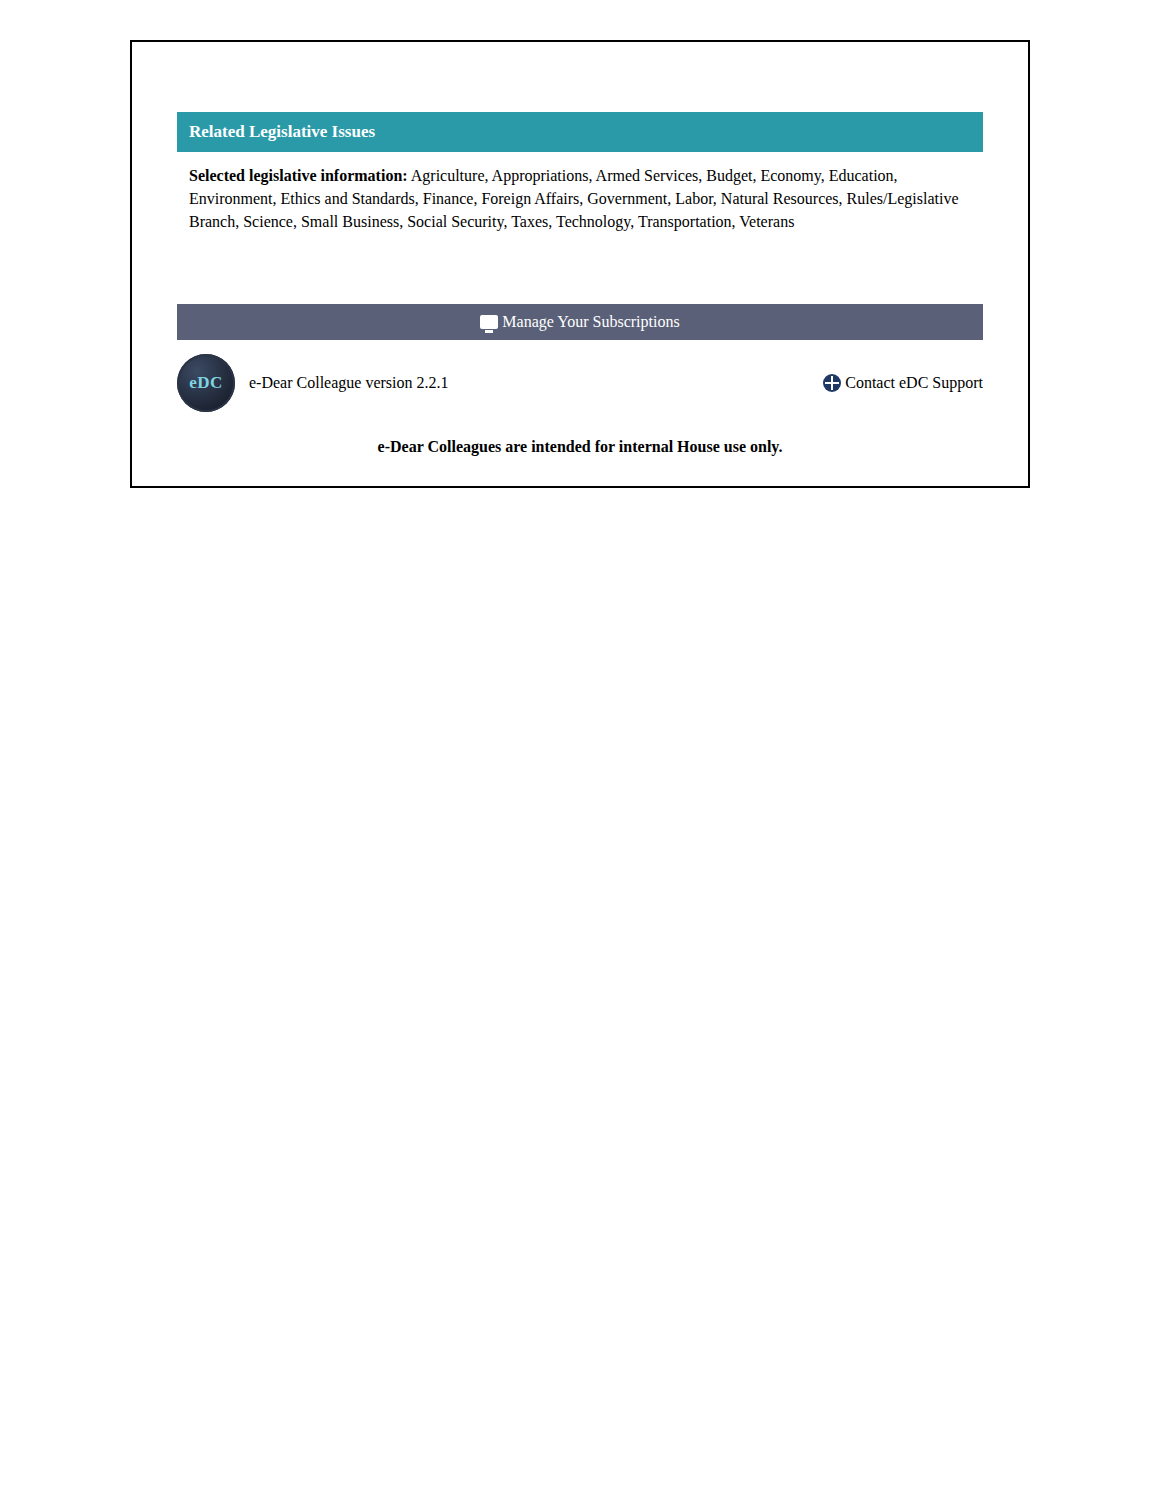Related Legislative Issues
Selected legislative information: Agriculture, Appropriations, Armed Services, Budget, Economy, Education, Environment, Ethics and Standards, Finance, Foreign Affairs, Government, Labor, Natural Resources, Rules/Legislative Branch, Science, Small Business, Social Security, Taxes, Technology, Transportation, Veterans
Manage Your Subscriptions
eDC
e-Dear Colleague version 2.2.1
Contact eDC Support
e-Dear Colleagues are intended for internal House use only.